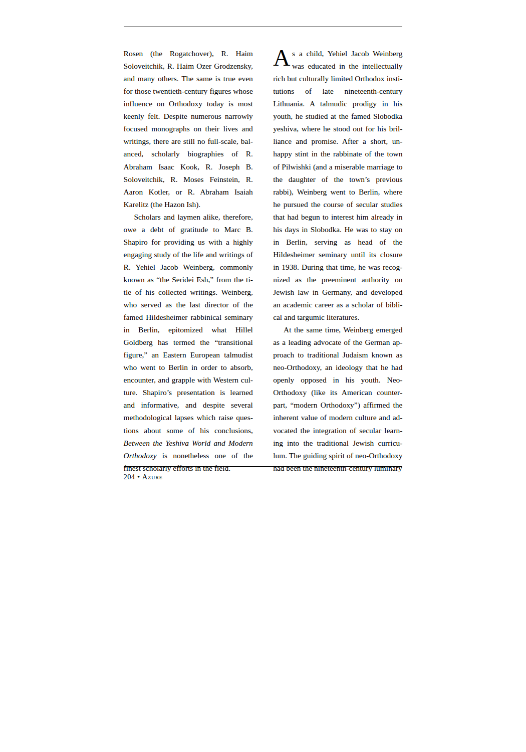Rosen (the Rogatchover), R. Haim Soloveitchik, R. Haim Ozer Grodzensky, and many others. The same is true even for those twentieth-century figures whose influence on Orthodoxy today is most keenly felt. Despite numerous narrowly focused monographs on their lives and writings, there are still no full-scale, balanced, scholarly biographies of R. Abraham Isaac Kook, R. Joseph B. Soloveitchik, R. Moses Feinstein, R. Aaron Kotler, or R. Abraham Isaiah Karelitz (the Hazon Ish).
Scholars and laymen alike, therefore, owe a debt of gratitude to Marc B. Shapiro for providing us with a highly engaging study of the life and writings of R. Yehiel Jacob Weinberg, commonly known as “the Seridei Esh,” from the title of his collected writings. Weinberg, who served as the last director of the famed Hildesheimer rabbinical seminary in Berlin, epitomized what Hillel Goldberg has termed the “transitional figure,” an Eastern European talmudist who went to Berlin in order to absorb, encounter, and grapple with Western culture. Shapiro’s presentation is learned and informative, and despite several methodological lapses which raise questions about some of his conclusions, Between the Yeshiva World and Modern Orthodoxy is nonetheless one of the finest scholarly efforts in the field.
As a child, Yehiel Jacob Weinberg was educated in the intellectually rich but culturally limited Orthodox institutions of late nineteenth-century Lithuania. A talmudic prodigy in his youth, he studied at the famed Slobodka yeshiva, where he stood out for his brilliance and promise. After a short, unhappy stint in the rabbinate of the town of Pilwishki (and a miserable marriage to the daughter of the town’s previous rabbi), Weinberg went to Berlin, where he pursued the course of secular studies that had begun to interest him already in his days in Slobodka. He was to stay on in Berlin, serving as head of the Hildesheimer seminary until its closure in 1938. During that time, he was recognized as the preeminent authority on Jewish law in Germany, and developed an academic career as a scholar of biblical and targumic literatures.
At the same time, Weinberg emerged as a leading advocate of the German approach to traditional Judaism known as neo-Orthodoxy, an ideology that he had openly opposed in his youth. Neo-Orthodoxy (like its American counterpart, “modern Orthodoxy”) affirmed the inherent value of modern culture and advocated the integration of secular learning into the traditional Jewish curriculum. The guiding spirit of neo-Orthodoxy had been the nineteenth-century luminary
204 • Azure